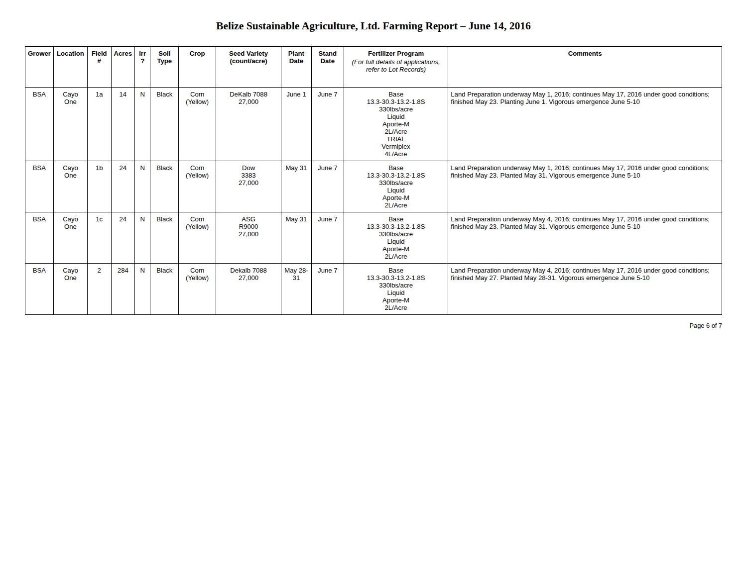Belize Sustainable Agriculture, Ltd. Farming Report – June 14, 2016
| Grower | Location | Field # | Acres | Irr ? | Soil Type | Crop | Seed Variety (count/acre) | Plant Date | Stand Date | Fertilizer Program (For full details of applications, refer to Lot Records) | Comments |
| --- | --- | --- | --- | --- | --- | --- | --- | --- | --- | --- | --- |
| BSA | Cayo One | 1a | 14 | N | Black | Corn (Yellow) | DeKalb 7088 27,000 | June 1 | June 7 | Base 13.3-30.3-13.2-1.8S 330lbs/acre Liquid Aporte-M 2L/Acre TRIAL Vermiplex 4L/Acre | Land Preparation underway May 1, 2016; continues May 17, 2016 under good conditions; finished May 23. Planting June 1. Vigorous emergence June 5-10 |
| BSA | Cayo One | 1b | 24 | N | Black | Corn (Yellow) | Dow 3383 27,000 | May 31 | June 7 | Base 13.3-30.3-13.2-1.8S 330lbs/acre Liquid Aporte-M 2L/Acre | Land Preparation underway May 1, 2016; continues May 17, 2016 under good conditions; finished May 23. Planted May 31. Vigorous emergence June 5-10 |
| BSA | Cayo One | 1c | 24 | N | Black | Corn (Yellow) | ASG R9000 27,000 | May 31 | June 7 | Base 13.3-30.3-13.2-1.8S 330lbs/acre Liquid Aporte-M 2L/Acre | Land Preparation underway May 4, 2016; continues May 17, 2016 under good conditions; finished May 23. Planted May 31. Vigorous emergence June 5-10 |
| BSA | Cayo One | 2 | 284 | N | Black | Corn (Yellow) | Dekalb 7088 27,000 | May 28-31 | June 7 | Base 13.3-30.3-13.2-1.8S 330lbs/acre Liquid Aporte-M 2L/Acre | Land Preparation underway May 4, 2016; continues May 17, 2016 under good conditions; finished May 27. Planted May 28-31. Vigorous emergence June 5-10 |
Page 6 of 7